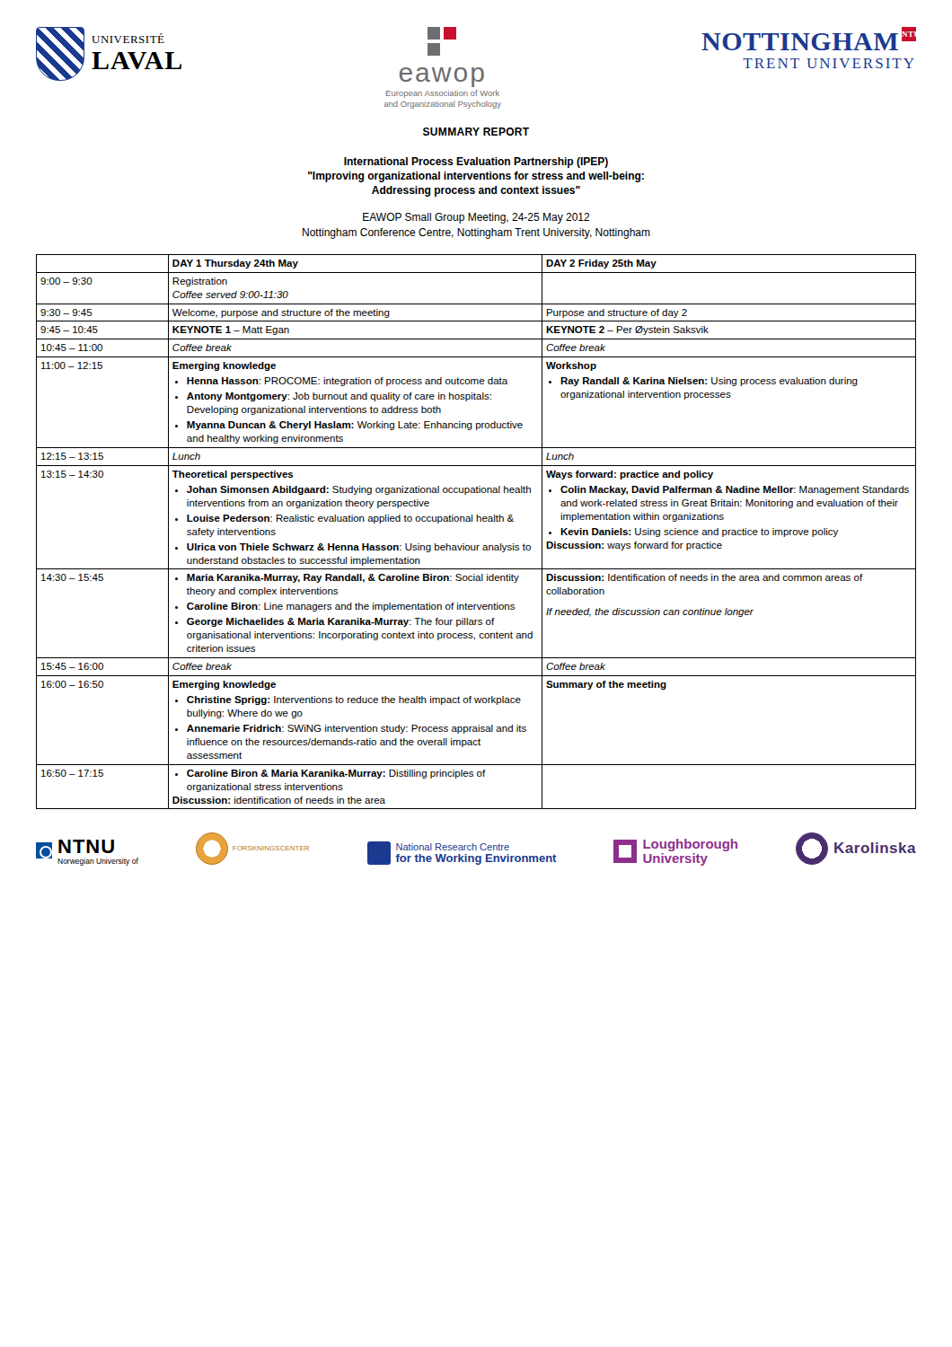UNIVERSITÉ
LAVAL
eawop
European Association of Work
and Organizational Psychology
NOTTINGHAMNTU
TRENT UNIVERSITY
SUMMARY REPORT
International Process Evaluation Partnership (IPEP)
"Improving organizational interventions for stress and well-being:
Addressing process and context issues"
EAWOP Small Group Meeting, 24-25 May 2012
Nottingham Conference Centre, Nottingham Trent University, Nottingham
| | DAY 1 Thursday 24th May | DAY 2 Friday 25th May |
| --- | --- | --- |
| 9:00 – 9:30 | Registration Coffee served 9:00-11:30 | |
| 9:30 – 9:45 | Welcome, purpose and structure of the meeting | Purpose and structure of day 2 |
| 9:45 – 10:45 | KEYNOTE 1 – Matt Egan | KEYNOTE 2 – Per Øystein Saksvik |
| 10:45 – 11:00 | Coffee break | Coffee break |
| 11:00 – 12:15 | Emerging knowledge Henna Hasson : PROCOME: integration of process and outcome data Antony Montgomery : Job burnout and quality of care in hospitals: Developing organizational interventions to address both Myanna Duncan & Cheryl Haslam: Working Late: Enhancing productive and healthy working environments | Workshop Ray Randall & Karina Nielsen: Using process evaluation during organizational intervention processes |
| 12:15 – 13:15 | Lunch | Lunch |
| 13:15 – 14:30 | Theoretical perspectives Johan Simonsen Abildgaard: Studying organizational occupational health interventions from an organization theory perspective Louise Pederson : Realistic evaluation applied to occupational health & safety interventions Ulrica von Thiele Schwarz & Henna Hasson : Using behaviour analysis to understand obstacles to successful implementation | Ways forward: practice and policy Colin Mackay, David Palferman & Nadine Mellor : Management Standards and work-related stress in Great Britain: Monitoring and evaluation of their implementation within organizations Kevin Daniels: Using science and practice to improve policy Discussion: ways forward for practice |
| 14:30 – 15:45 | Maria Karanika-Murray, Ray Randall, & Caroline Biron : Social identity theory and complex interventions Caroline Biron : Line managers and the implementation of interventions George Michaelides & Maria Karanika-Murray : The four pillars of organisational interventions: Incorporating context into process, content and criterion issues | Discussion: Identification of needs in the area and common areas of collaboration If needed, the discussion can continue longer |
| 15:45 – 16:00 | Coffee break | Coffee break |
| 16:00 – 16:50 | Emerging knowledge Christine Sprigg: Interventions to reduce the health impact of workplace bullying: Where do we go Annemarie Fridrich : SWiNG intervention study: Process appraisal and its influence on the resources/demands-ratio and the overall impact assessment | Summary of the meeting |
| 16:50 – 17:15 | Caroline Biron & Maria Karanika-Murray: Distilling principles of organizational stress interventions Discussion: identification of needs in the area | |
NTNU
Norwegian University of
FORSKNINGSCENTER
National Research Centre
for the Working Environment
Loughborough
University
Karolinska